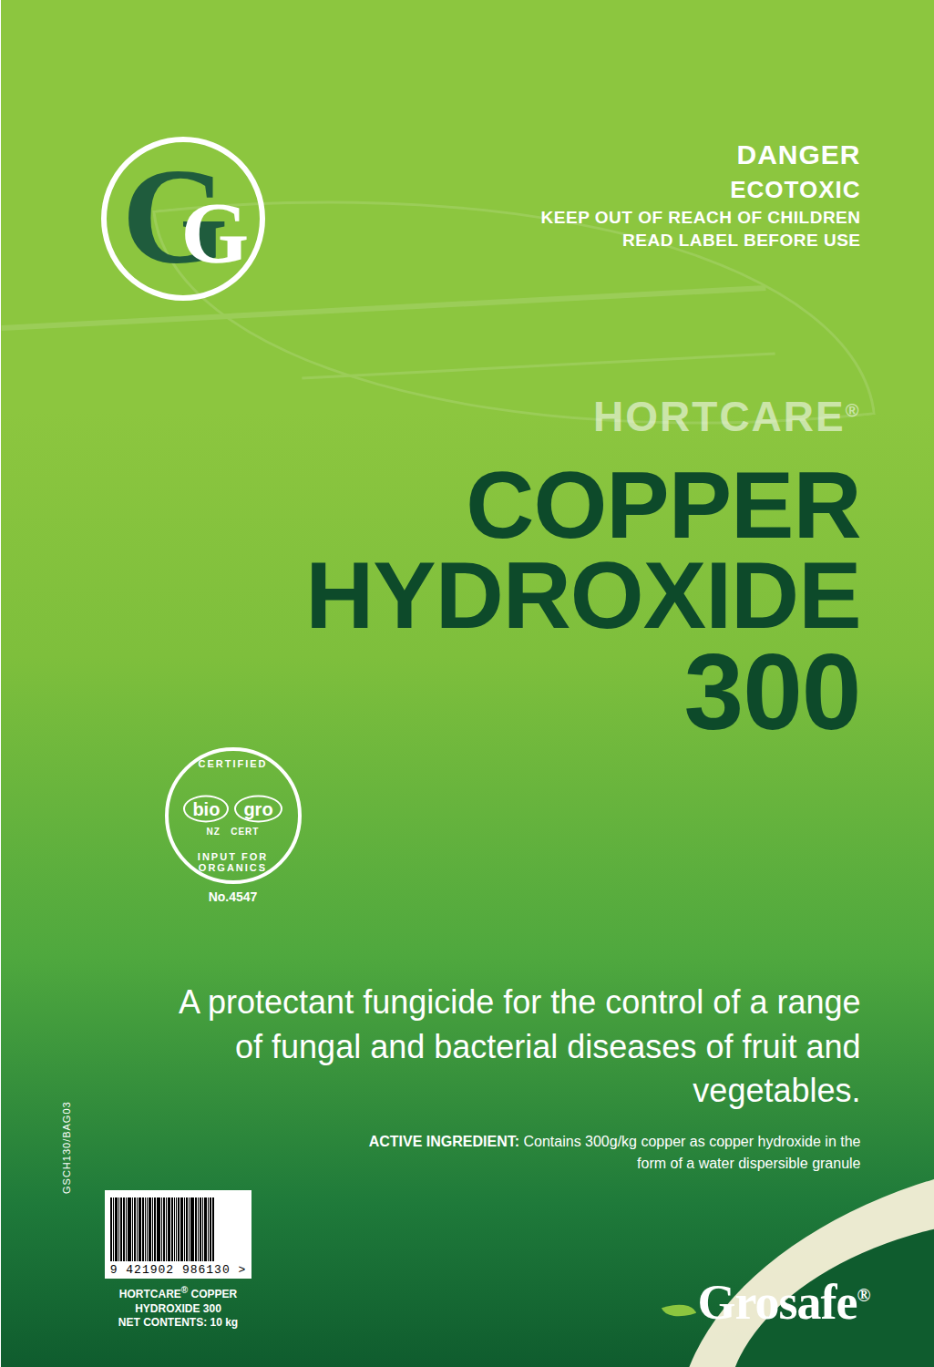GG
DANGER
ECOTOXIC
KEEP OUT OF REACH OF CHILDREN
READ LABEL BEFORE USE
HORTCARE®
COPPER
HYDROXIDE
300
CERTIFIED
bio gro
NZ CERT
INPUT FOR ORGANICS
No.4547
A protectant fungicide for the control of a range of fungal and bacterial diseases of fruit and vegetables.
ACTIVE INGREDIENT: Contains 300g/kg copper as copper hydroxide in the form of a water dispersible granule
GSCH130/BAG03
9 421902 986130 >
HORTCARE® COPPER
HYDROXIDE 300
NET CONTENTS: 10 kg
Grosafe®